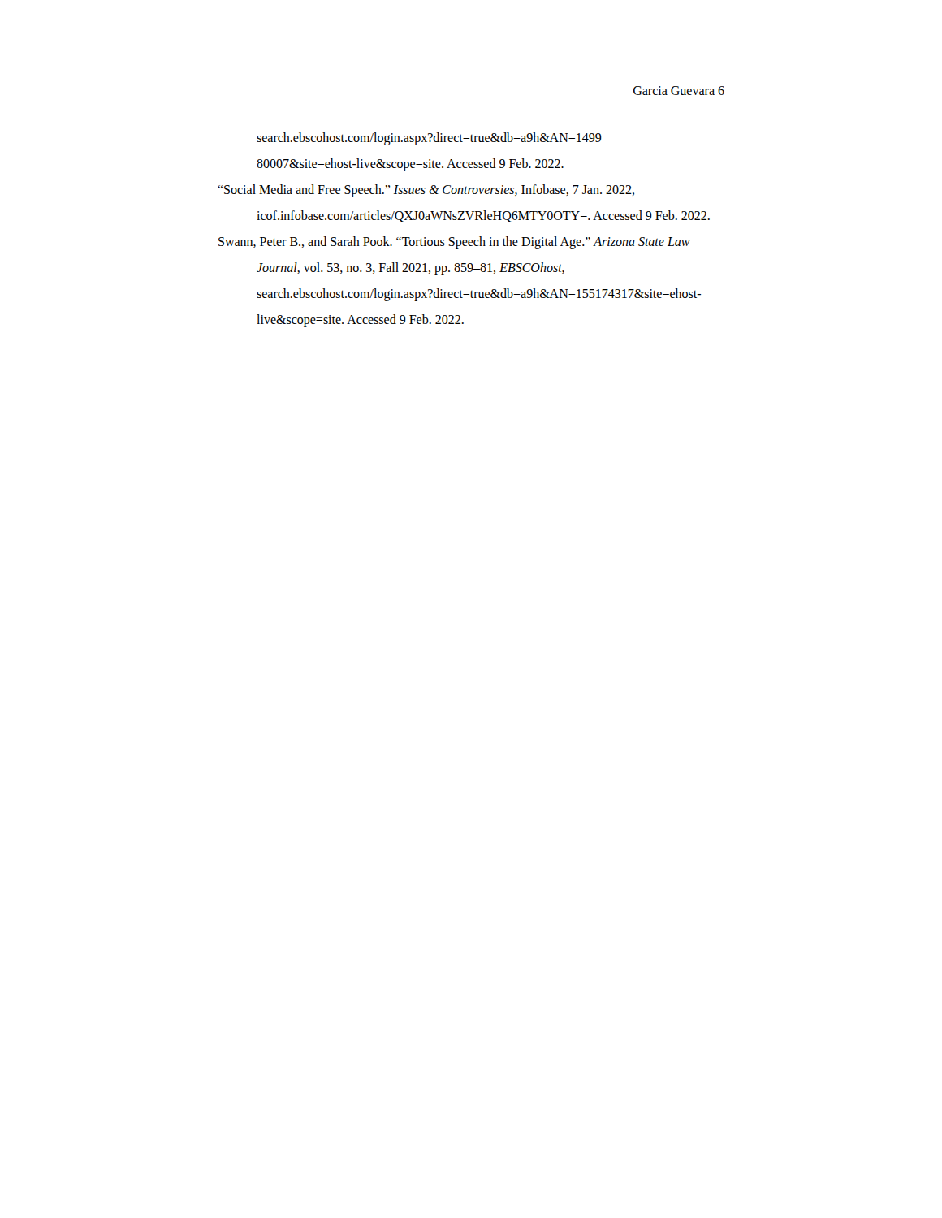Garcia Guevara 6
search.ebscohost.com/login.aspx?direct=true&db=a9h&AN=1499
80007&site=ehost-live&scope=site. Accessed 9 Feb. 2022.
“Social Media and Free Speech.” Issues & Controversies, Infobase, 7 Jan. 2022, icof.infobase.com/articles/QXJ0aWNsZVRleHQ6MTY0OTY=. Accessed 9 Feb. 2022.
Swann, Peter B., and Sarah Pook. “Tortious Speech in the Digital Age.” Arizona State Law Journal, vol. 53, no. 3, Fall 2021, pp. 859–81, EBSCOhost, search.ebscohost.com/login.aspx?direct=true&db=a9h&AN=155174317&site=ehost-live&scope=site. Accessed 9 Feb. 2022.